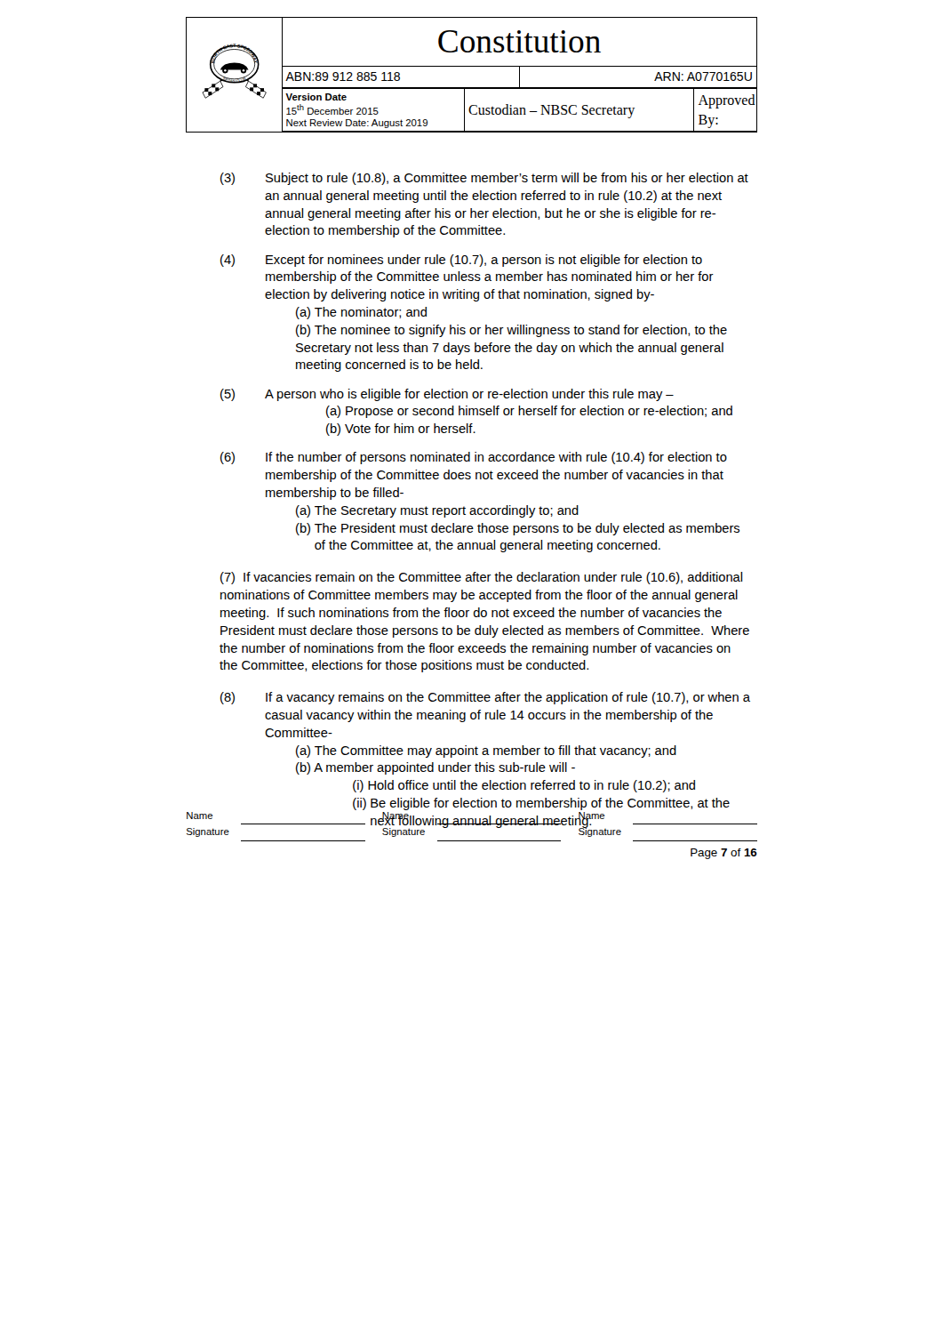| NORTH EAST SPEEDWAY SEDAN CLUB | Constitution |
| ABN:89 912 885 118 | ARN: A0770165U |
| / Version Date 15 th December 2015 Next Review Date: August 2019 / Custodian – NBSC Secretary / Approved By: / |
(3)
Subject to rule (10.8), a Committee member’s term will be from his or her election at an annual general meeting until the election referred to in rule (10.2) at the next annual general meeting after his or her election, but he or she is eligible for re-election to membership of the Committee.
(4)
Except for nominees under rule (10.7), a person is not eligible for election to membership of the Committee unless a member has nominated him or her for election by delivering notice in writing of that nomination, signed by-
(a) The nominator; and
(b) The nominee to signify his or her willingness to stand for election, to the Secretary not less than 7 days before the day on which the annual general meeting concerned is to be held.
(5)
A person who is eligible for election or re-election under this rule may –
(a) Propose or second himself or herself for election or re-election; and
(b) Vote for him or herself.
(6)
If the number of persons nominated in accordance with rule (10.4) for election to membership of the Committee does not exceed the number of vacancies in that membership to be filled-
(a) The Secretary must report accordingly to; and
(b)
The President must declare those persons to be duly elected as members of the Committee at, the annual general meeting concerned.
(7) If vacancies remain on the Committee after the declaration under rule (10.6), additional nominations of Committee members may be accepted from the floor of the annual general meeting. If such nominations from the floor do not exceed the number of vacancies the President must declare those persons to be duly elected as members of Committee. Where the number of nominations from the floor exceeds the remaining number of vacancies on the Committee, elections for those positions must be conducted.
(8)
If a vacancy remains on the Committee after the application of rule (10.7), or when a casual vacancy within the meaning of rule 14 occurs in the membership of the Committee-
(a) The Committee may appoint a member to fill that vacancy; and
(b) A member appointed under this sub-rule will -
(i) Hold office until the election referred to in rule (10.2); and
(ii)
Be eligible for election to membership of the Committee, at the next following annual general meeting.
| Name | | | Name | | | Name | |
| Signature | | | Signature | | | Signature | |
Page 7 of 16